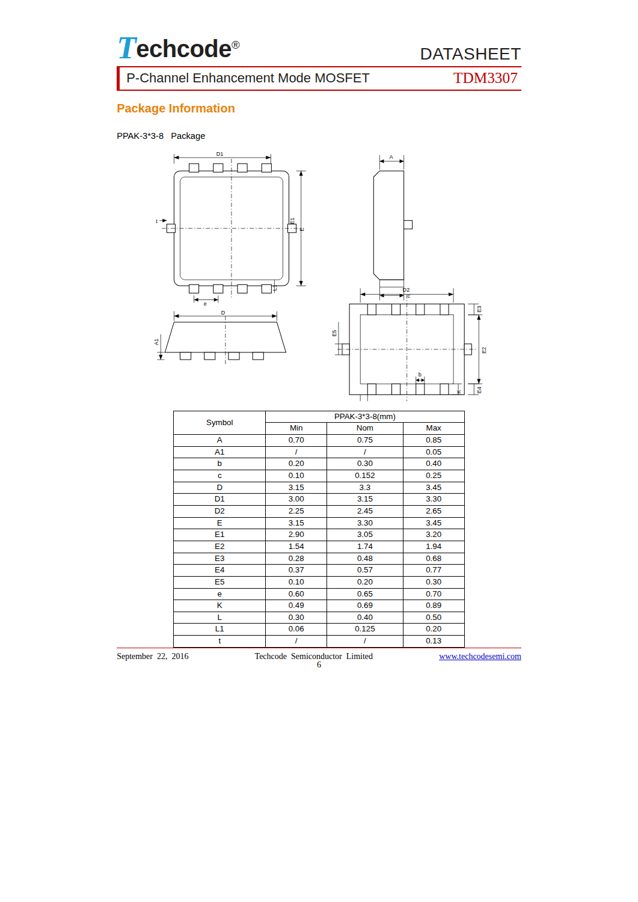Techcode®
DATASHEET
P-Channel Enhancement Mode MOSFET
TDM3307
Package Information
PPAK-3*3-8 Package
D1 E E1 L1 e t A c D A1 D2 E3 E2 E4 E5 K b L
| Symbol | PPAK-3*3-8(mm) |
| --- | --- |
| Min | Nom | Max |
| A | 0.70 | 0.75 | 0.85 |
| A1 | / | / | 0.05 |
| b | 0.20 | 0.30 | 0.40 |
| c | 0.10 | 0.152 | 0.25 |
| D | 3.15 | 3.3 | 3.45 |
| D1 | 3.00 | 3.15 | 3.30 |
| D2 | 2.25 | 2.45 | 2.65 |
| E | 3.15 | 3.30 | 3.45 |
| E1 | 2.90 | 3.05 | 3.20 |
| E2 | 1.54 | 1.74 | 1.94 |
| E3 | 0.28 | 0.48 | 0.68 |
| E4 | 0.37 | 0.57 | 0.77 |
| E5 | 0.10 | 0.20 | 0.30 |
| e | 0.60 | 0.65 | 0.70 |
| K | 0.49 | 0.69 | 0.89 |
| L | 0.30 | 0.40 | 0.50 |
| L1 | 0.06 | 0.125 | 0.20 |
| t | / | / | 0.13 |
September 22, 2016
Techcode Semiconductor Limited
www.techcodesemi.com
6